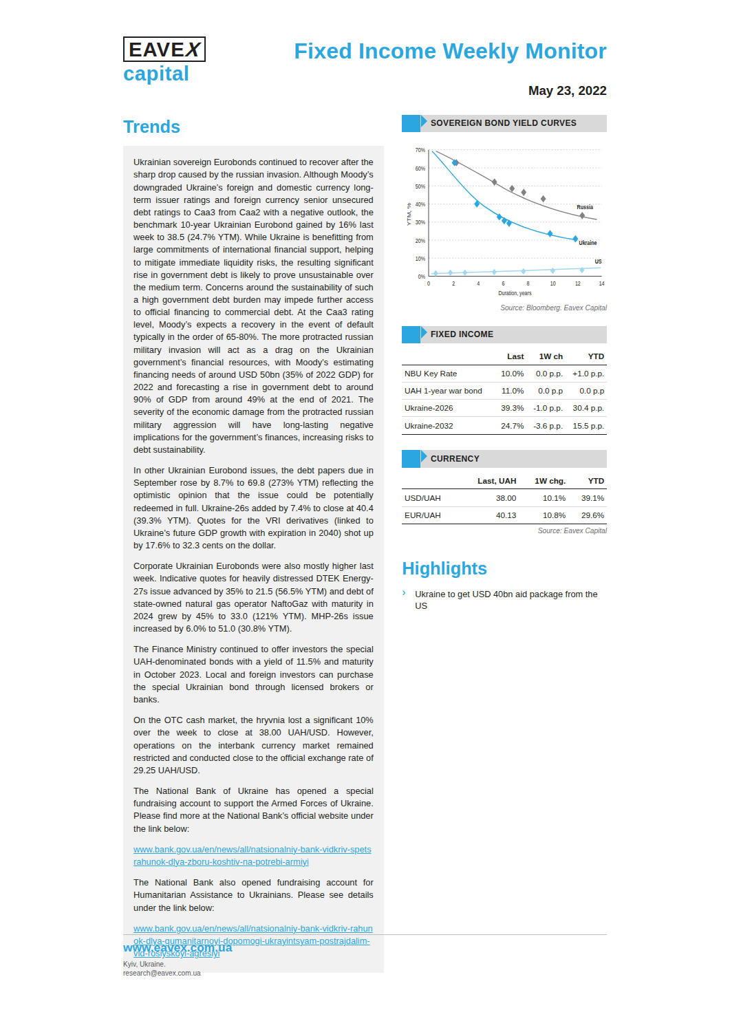EAVEX capital
Fixed Income Weekly Monitor
May 23, 2022
Trends
Ukrainian sovereign Eurobonds continued to recover after the sharp drop caused by the russian invasion. Although Moody’s downgraded Ukraine’s foreign and domestic currency long-term issuer ratings and foreign currency senior unsecured debt ratings to Caa3 from Caa2 with a negative outlook, the benchmark 10-year Ukrainian Eurobond gained by 16% last week to 38.5 (24.7% YTM). While Ukraine is benefitting from large commitments of international financial support, helping to mitigate immediate liquidity risks, the resulting significant rise in government debt is likely to prove unsustainable over the medium term. Concerns around the sustainability of such a high government debt burden may impede further access to official financing to commercial debt. At the Caa3 rating level, Moody’s expects a recovery in the event of default typically in the order of 65-80%. The more protracted russian military invasion will act as a drag on the Ukrainian government’s financial resources, with Moody’s estimating financing needs of around USD 50bn (35% of 2022 GDP) for 2022 and forecasting a rise in government debt to around 90% of GDP from around 49% at the end of 2021. The severity of the economic damage from the protracted russian military aggression will have long-lasting negative implications for the government’s finances, increasing risks to debt sustainability.
In other Ukrainian Eurobond issues, the debt papers due in September rose by 8.7% to 69.8 (273% YTM) reflecting the optimistic opinion that the issue could be potentially redeemed in full. Ukraine-26s added by 7.4% to close at 40.4 (39.3% YTM). Quotes for the VRI derivatives (linked to Ukraine’s future GDP growth with expiration in 2040) shot up by 17.6% to 32.3 cents on the dollar.
Corporate Ukrainian Eurobonds were also mostly higher last week. Indicative quotes for heavily distressed DTEK Energy-27s issue advanced by 35% to 21.5 (56.5% YTM) and debt of state-owned natural gas operator NaftoGaz with maturity in 2024 grew by 45% to 33.0 (121% YTM). MHP-26s issue increased by 6.0% to 51.0 (30.8% YTM).
The Finance Ministry continued to offer investors the special UAH-denominated bonds with a yield of 11.5% and maturity in October 2023. Local and foreign investors can purchase the special Ukrainian bond through licensed brokers or banks.
On the OTC cash market, the hryvnia lost a significant 10% over the week to close at 38.00 UAH/USD. However, operations on the interbank currency market remained restricted and conducted close to the official exchange rate of 29.25 UAH/USD.
The National Bank of Ukraine has opened a special fundraising account to support the Armed Forces of Ukraine. Please find more at the National Bank’s official website under the link below:
www.bank.gov.ua/en/news/all/natsionalniy-bank-vidkriv-spetsrahunok-dlya-zboru-koshtiv-na-potrebi-armiyi
The National Bank also opened fundraising account for Humanitarian Assistance to Ukrainians. Please see details under the link below:
www.bank.gov.ua/en/news/all/natsionalniy-bank-vidkriv-rahunok-dlya-gumanitarnoyi-dopomogi-ukrayintsyam-postrajdalim-vid-rosiyskoyi-agresiyi
Sovereign bond yield curves
70% 60% 50% 40% 30% 20% 10% 0% 0 2 4 6 8 10 12 14 Duration, years YTM, % Russia Ukraine US
Source: Bloomberg. Eavex Capital
Fixed income
| | Last | 1W ch | YTD |
| --- | --- | --- | --- |
| NBU Key Rate | 10.0% | 0.0 p.p. | +1.0 p.p. |
| UAH 1-year war bond | 11.0% | 0.0 p.p | 0.0 p.p |
| Ukraine-2026 | 39.3% | -1.0 p.p. | 30.4 p.p. |
| Ukraine-2032 | 24.7% | -3.6 p.p. | 15.5 p.p. |
Currency
| | Last, UAH | 1W chg. | YTD |
| --- | --- | --- | --- |
| USD/UAH | 38.00 | 10.1% | 39.1% |
| EUR/UAH | 40.13 | 10.8% | 29.6% |
Source: Eavex Capital
Highlights
Ukraine to get USD 40bn aid package from the US
www.eavex.com.ua
Kyiv, Ukraine.
research@eavex.com.ua